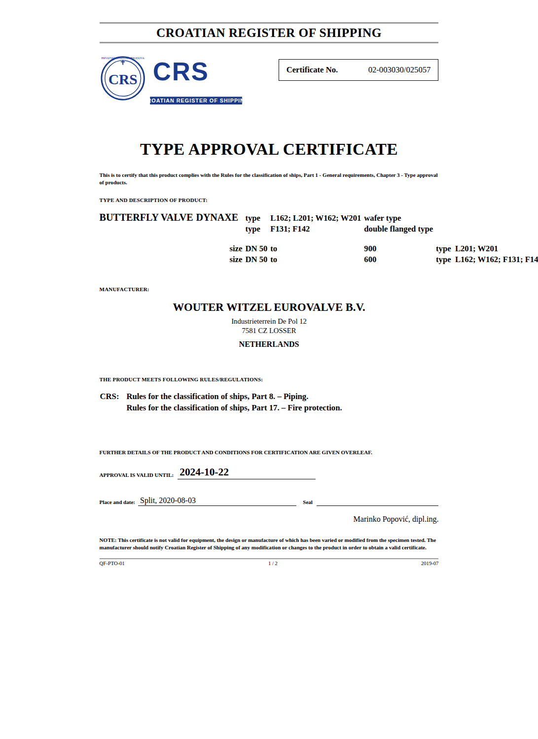CROATIAN REGISTER OF SHIPPING
CRS HRVATSKI REGISTAR BRODOVA CRS CROATIAN REGISTER OF SHIPPING
| Certificate No. | 02-003030/025057 |
TYPE APPROVAL CERTIFICATE
This is to certify that this product complies with the Rules for the classification of ships, Part 1 - General requirements, Chapter 3 - Type approval of products.
TYPE AND DESCRIPTION OF PRODUCT:
| BUTTERFLY VALVE | DYNAXE | type | L162; L201; W162; W201 | wafer type |
| | | type | F131; F142 | double flanged type |
| | size | DN 50 | to | 900 | type L201; W201 |
| | size | DN 50 | to | 600 | type L162; W162; F131; F142 |
MANUFACTURER:
WOUTER WITZEL EUROVALVE B.V.
Industrieterrein De Pol 12
7581 CZ LOSSER
NETHERLANDS
THE PRODUCT MEETS FOLLOWING RULES/REGULATIONS:
| CRS: | Rules for the classification of ships, Part 8. – Piping. |
| | Rules for the classification of ships, Part 17. – Fire protection. |
FURTHER DETAILS OF THE PRODUCT AND CONDITIONS FOR CERTIFICATION ARE GIVEN OVERLEAF.
APPROVAL IS VALID UNTIL:
2024-10-22
Place and date:
Split, 2020-08-03
Seal
Marinko Popović, dipl.ing.
NOTE: This certificate is not valid for equipment, the design or manufacture of which has been varied or modified from the specimen tested. The manufacturer should notify Croatian Register of Shipping of any modification or changes to the product in order to obtain a valid certificate.
QF-PTO-01
1 / 2
2019-07